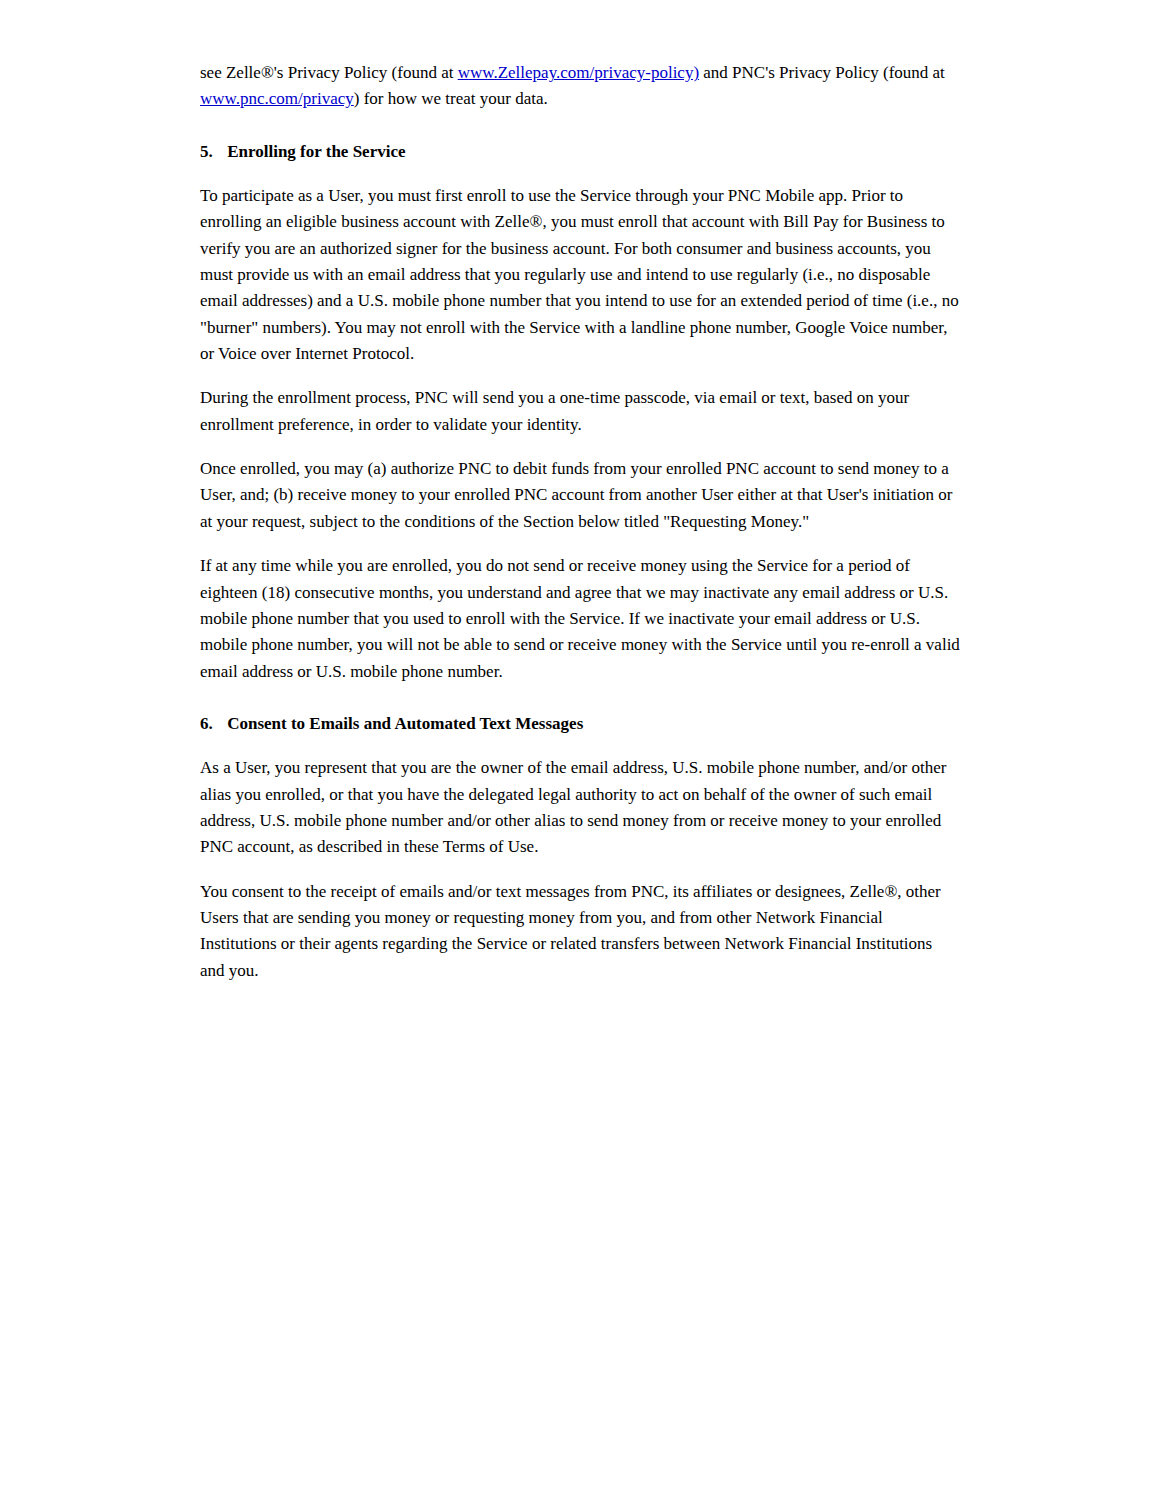see Zelle®'s Privacy Policy (found at www.Zellepay.com/privacy-policy) and PNC's Privacy Policy (found at www.pnc.com/privacy) for how we treat your data.
5. Enrolling for the Service
To participate as a User, you must first enroll to use the Service through your PNC Mobile app. Prior to enrolling an eligible business account with Zelle®, you must enroll that account with Bill Pay for Business to verify you are an authorized signer for the business account. For both consumer and business accounts, you must provide us with an email address that you regularly use and intend to use regularly (i.e., no disposable email addresses) and a U.S. mobile phone number that you intend to use for an extended period of time (i.e., no "burner" numbers). You may not enroll with the Service with a landline phone number, Google Voice number, or Voice over Internet Protocol.
During the enrollment process, PNC will send you a one-time passcode, via email or text, based on your enrollment preference, in order to validate your identity.
Once enrolled, you may (a) authorize PNC to debit funds from your enrolled PNC account to send money to a User, and; (b) receive money to your enrolled PNC account from another User either at that User's initiation or at your request, subject to the conditions of the Section below titled "Requesting Money."
If at any time while you are enrolled, you do not send or receive money using the Service for a period of eighteen (18) consecutive months, you understand and agree that we may inactivate any email address or U.S. mobile phone number that you used to enroll with the Service. If we inactivate your email address or U.S. mobile phone number, you will not be able to send or receive money with the Service until you re-enroll a valid email address or U.S. mobile phone number.
6. Consent to Emails and Automated Text Messages
As a User, you represent that you are the owner of the email address, U.S. mobile phone number, and/or other alias you enrolled, or that you have the delegated legal authority to act on behalf of the owner of such email address, U.S. mobile phone number and/or other alias to send money from or receive money to your enrolled PNC account, as described in these Terms of Use.
You consent to the receipt of emails and/or text messages from PNC, its affiliates or designees, Zelle®, other Users that are sending you money or requesting money from you, and from other Network Financial Institutions or their agents regarding the Service or related transfers between Network Financial Institutions and you.